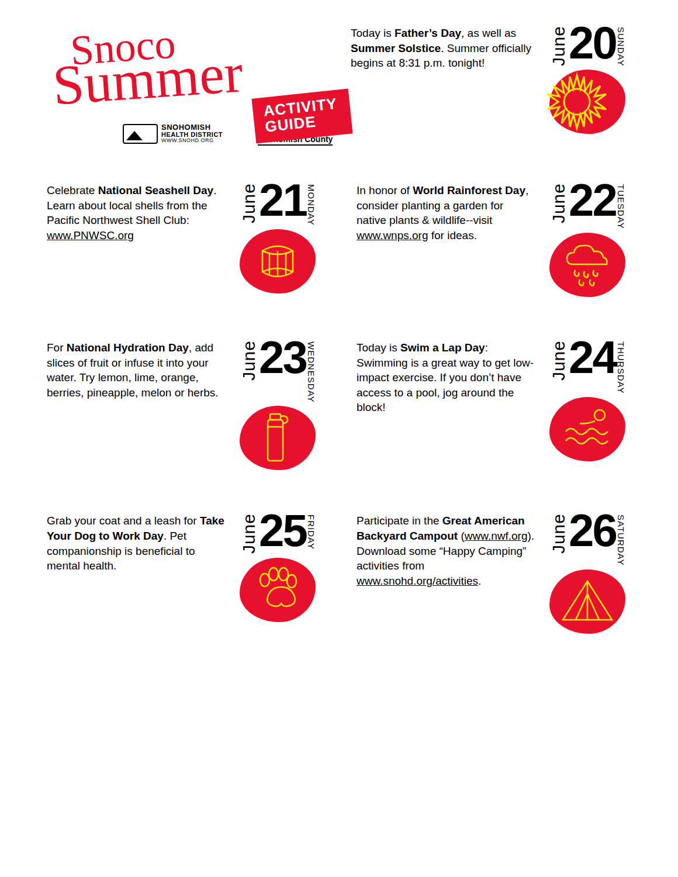Snoco
Summer
ACTIVITY
GUIDE
SNOHOMISH
HEALTH DISTRICT
WWW.SNOHD.ORG
▲▲▲
Snohomish County
Today is Father’s Day, as well as Summer Solstice. Summer officially begins at 8:31 p.m. tonight!
June
20
SUNDAY
Celebrate National Seashell Day. Learn about local shells from the Pacific Northwest Shell Club: www.PNWSC.org
June
21
MONDAY
In honor of World Rainforest Day, consider planting a garden for native plants & wildlife--visit www.wnps.org for ideas.
June
22
TUESDAY
For National Hydration Day, add slices of fruit or infuse it into your water. Try lemon, lime, orange, berries, pineapple, melon or herbs.
June
23
WEDNESDAY
Today is Swim a Lap Day: Swimming is a great way to get low-impact exercise. If you don’t have access to a pool, jog around the block!
June
24
THURSDAY
Grab your coat and a leash for Take Your Dog to Work Day. Pet companionship is beneficial to mental health.
June
25
FRIDAY
Participate in the Great American Backyard Campout (www.nwf.org). Download some “Happy Camping” activities from www.snohd.org/activities.
June
26
SATURDAY